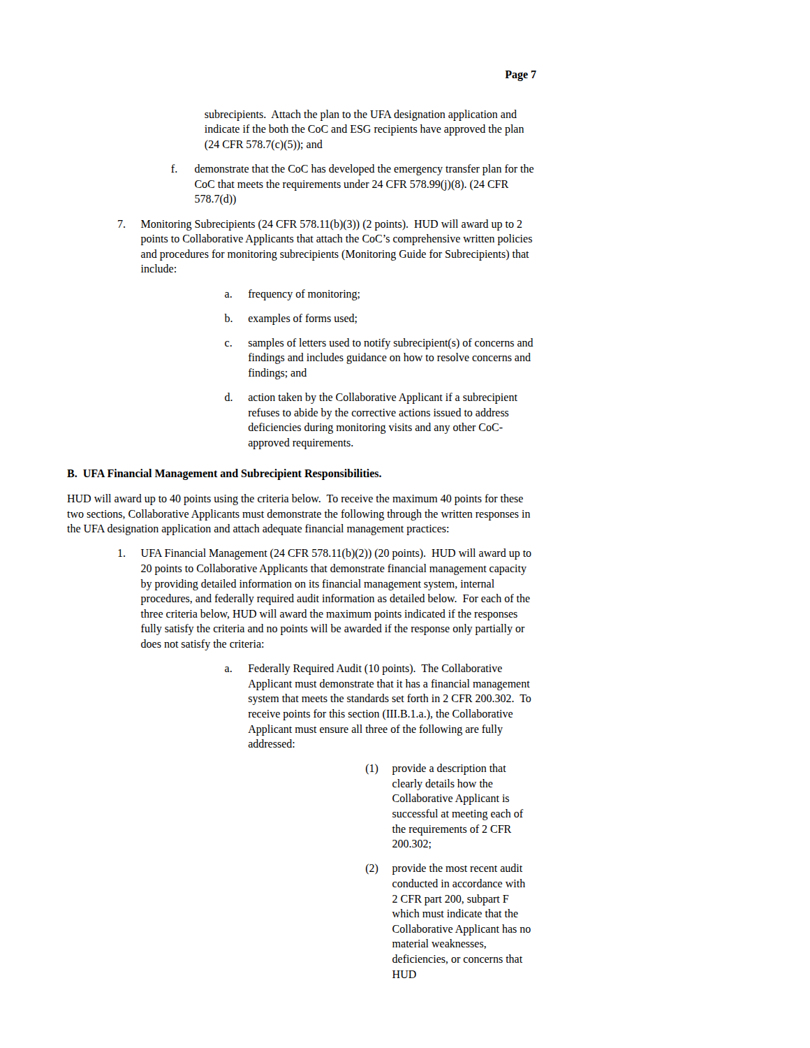Page 7
subrecipients. Attach the plan to the UFA designation application and indicate if the both the CoC and ESG recipients have approved the plan
(24 CFR 578.7(c)(5)); and
f. demonstrate that the CoC has developed the emergency transfer plan for the CoC that meets the requirements under 24 CFR 578.99(j)(8). (24 CFR 578.7(d))
7. Monitoring Subrecipients (24 CFR 578.11(b)(3)) (2 points). HUD will award up to 2 points to Collaborative Applicants that attach the CoC’s comprehensive written policies and procedures for monitoring subrecipients (Monitoring Guide for Subrecipients) that include:
a. frequency of monitoring;
b. examples of forms used;
c. samples of letters used to notify subrecipient(s) of concerns and findings and includes guidance on how to resolve concerns and findings; and
d. action taken by the Collaborative Applicant if a subrecipient refuses to abide by the corrective actions issued to address deficiencies during monitoring visits and any other CoC-approved requirements.
B. UFA Financial Management and Subrecipient Responsibilities.
HUD will award up to 40 points using the criteria below. To receive the maximum 40 points for these two sections, Collaborative Applicants must demonstrate the following through the written responses in the UFA designation application and attach adequate financial management practices:
1. UFA Financial Management (24 CFR 578.11(b)(2)) (20 points). HUD will award up to 20 points to Collaborative Applicants that demonstrate financial management capacity by providing detailed information on its financial management system, internal procedures, and federally required audit information as detailed below. For each of the three criteria below, HUD will award the maximum points indicated if the responses fully satisfy the criteria and no points will be awarded if the response only partially or does not satisfy the criteria:
a. Federally Required Audit (10 points). The Collaborative Applicant must demonstrate that it has a financial management system that meets the standards set forth in 2 CFR 200.302. To receive points for this section (III.B.1.a.), the Collaborative Applicant must ensure all three of the following are fully addressed:
(1) provide a description that clearly details how the Collaborative Applicant is successful at meeting each of the requirements of 2 CFR 200.302;
(2) provide the most recent audit conducted in accordance with
2 CFR part 200, subpart F which must indicate that the Collaborative Applicant has no material weaknesses, deficiencies, or concerns that HUD